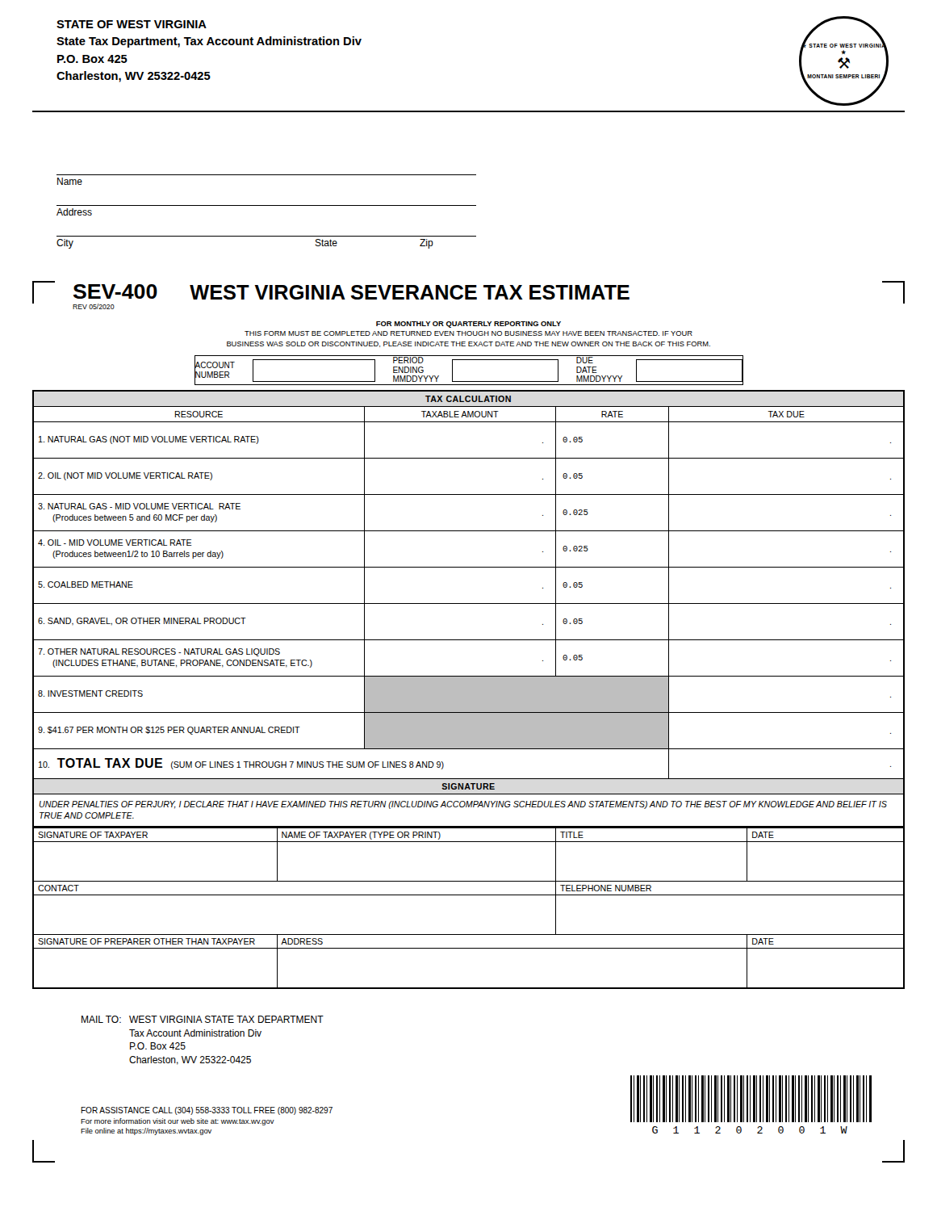STATE OF WEST VIRGINIA
State Tax Department, Tax Account Administration Div
P.O. Box 425
Charleston, WV 25322-0425
★ STATE OF WEST VIRGINIA ★
⚒
MONTANI SEMPER LIBERI
Name
Address
City
State
Zip
SEV-400
REV 05/2020
WEST VIRGINIA SEVERANCE TAX ESTIMATE
FOR MONTHLY OR QUARTERLY REPORTING ONLY
THIS FORM MUST BE COMPLETED AND RETURNED EVEN THOUGH NO BUSINESS MAY HAVE BEEN TRANSACTED. IF YOUR
BUSINESS WAS SOLD OR DISCONTINUED, PLEASE INDICATE THE EXACT DATE AND THE NEW OWNER ON THE BACK OF THIS FORM.
| ACCOUNT NUMBER | | | PERIOD ENDING MMDDYYYY | | | DUE DATE MMDDYYYY | |
| TAX CALCULATION |
| RESOURCE | TAXABLE AMOUNT | RATE | TAX DUE |
| 1. NATURAL GAS (NOT MID VOLUME VERTICAL RATE) | . | 0.05 | . |
| 2. OIL (NOT MID VOLUME VERTICAL RATE) | . | 0.05 | . |
| 3. NATURAL GAS - MID VOLUME VERTICAL RATE (Produces between 5 and 60 MCF per day) | . | 0.025 | . |
| 4. OIL - MID VOLUME VERTICAL RATE (Produces between1/2 to 10 Barrels per day) | . | 0.025 | . |
| 5. COALBED METHANE | . | 0.05 | . |
| 6. SAND, GRAVEL, OR OTHER MINERAL PRODUCT | . | 0.05 | . |
| 7. OTHER NATURAL RESOURCES - NATURAL GAS LIQUIDS (INCLUDES ETHANE, BUTANE, PROPANE, CONDENSATE, ETC.) | . | 0.05 | . |
| 8. INVESTMENT CREDITS | | . |
| 9. $41.67 PER MONTH OR $125 PER QUARTER ANNUAL CREDIT | | . |
| 10. TOTAL TAX DUE (SUM OF LINES 1 THROUGH 7 MINUS THE SUM OF LINES 8 AND 9) | . |
| SIGNATURE |
| UNDER PENALTIES OF PERJURY, I DECLARE THAT I HAVE EXAMINED THIS RETURN (INCLUDING ACCOMPANYING SCHEDULES AND STATEMENTS) AND TO THE BEST OF MY KNOWLEDGE AND BELIEF IT IS TRUE AND COMPLETE. |
| SIGNATURE OF TAXPAYER | NAME OF TAXPAYER (TYPE OR PRINT) | TITLE | DATE |
| CONTACT | TELEPHONE NUMBER |
| SIGNATURE OF PREPARER OTHER THAN TAXPAYER | ADDRESS | DATE |
MAIL TO: WEST VIRGINIA STATE TAX DEPARTMENT
Tax Account Administration Div
P.O. Box 425
Charleston, WV 25322-0425
FOR ASSISTANCE CALL (304) 558-3333 TOLL FREE (800) 982-8297
For more information visit our web site at: www.tax.wv.gov
File online at https://mytaxes.wvtax.gov
G 1 1 2 0 2 0 0 1 W